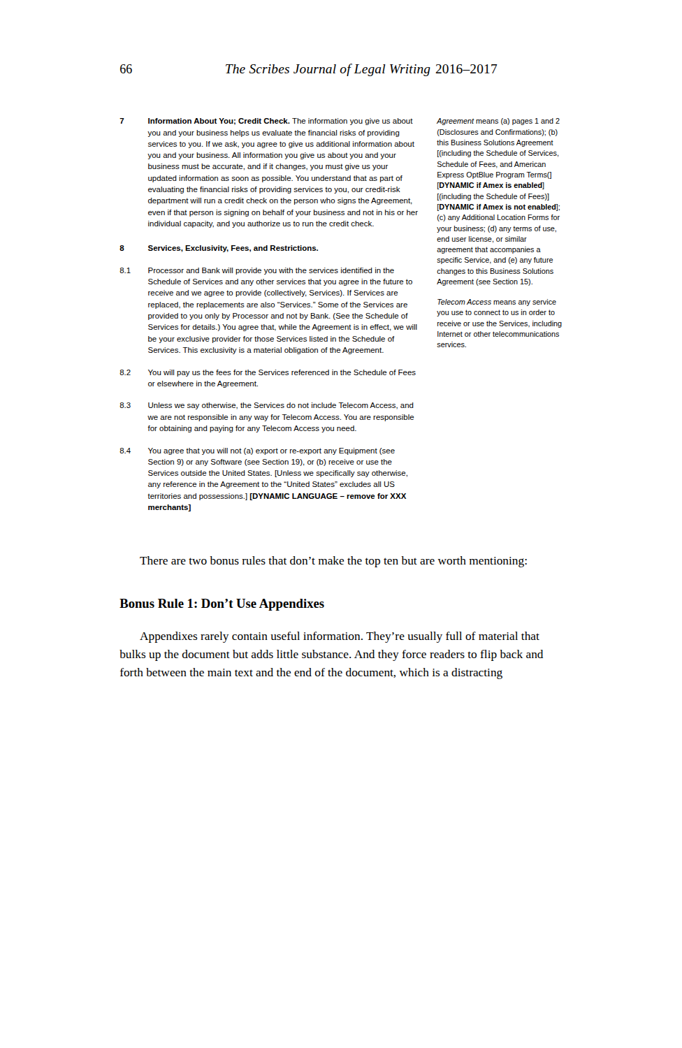66
The Scribes Journal of Legal Writing2016–2017
7
Information About You; Credit Check. The information you give us about you and your business helps us evaluate the financial risks of providing services to you. If we ask, you agree to give us additional information about you and your business. All information you give us about you and your business must be accurate, and if it changes, you must give us your updated information as soon as possible. You understand that as part of evaluating the financial risks of providing services to you, our credit-risk department will run a credit check on the person who signs the Agreement, even if that person is signing on behalf of your business and not in his or her individual capacity, and you authorize us to run the credit check.
8
Services, Exclusivity, Fees, and Restrictions.
8.1
Processor and Bank will provide you with the services identified in the Schedule of Services and any other services that you agree in the future to receive and we agree to provide (collectively, Services). If Services are replaced, the replacements are also “Services.” Some of the Services are provided to you only by Processor and not by Bank. (See the Schedule of Services for details.) You agree that, while the Agreement is in effect, we will be your exclusive provider for those Services listed in the Schedule of Services. This exclusivity is a material obligation of the Agreement.
8.2
You will pay us the fees for the Services referenced in the Schedule of Fees or elsewhere in the Agreement.
8.3
Unless we say otherwise, the Services do not include Telecom Access, and we are not responsible in any way for Telecom Access. You are responsible for obtaining and paying for any Telecom Access you need.
8.4
You agree that you will not (a) export or re-export any Equipment (see Section 9) or any Software (see Section 19), or (b) receive or use the Services outside the United States. [Unless we specifically say otherwise, any reference in the Agreement to the “United States” excludes all US territories and possessions.] [DYNAMIC LANGUAGE – remove for XXX merchants]
Agreement means (a) pages 1 and 2 (Disclosures and Confirmations); (b) this Business Solutions Agreement [(including the Schedule of Services, Schedule of Fees, and American Express OptBlue Program Terms(] [DYNAMIC if Amex is enabled] [(including the Schedule of Fees)] [DYNAMIC if Amex is not enabled]; (c) any Additional Location Forms for your business; (d) any terms of use, end user license, or similar agreement that accompanies a specific Service, and (e) any future changes to this Business Solutions Agreement (see Section 15).
Telecom Access means any service you use to connect to us in order to receive or use the Services, including Internet or other telecommunications services.
There are two bonus rules that don’t make the top ten but are worth mentioning:
Bonus Rule 1: Don’t Use Appendixes
Appendixes rarely contain useful information. They’re usually full of material that bulks up the document but adds little substance. And they force readers to flip back and forth between the main text and the end of the document, which is a distracting